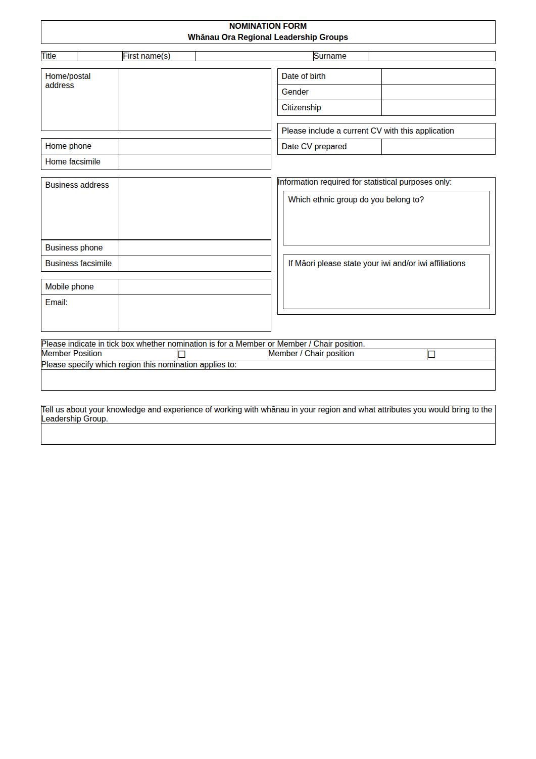| NOMINATION FORM Whānau Ora Regional Leadership Groups |
| Title | | First name(s) | | Surname | |
| / Home/postal address / / / Home phone / / / Home facsimile / / | / Date of birth / / / Gender / / / Citizenship / / / Please include a current CV with this application / / Date CV prepared / / |
| / Business address / / / Business phone / / / Business facsimile / / / Mobile phone / / / Email: / / | / Information required for statistical purposes only: / / Which ethnic group do you belong to? / / If Māori please state your iwi and/or iwi affiliations / |
| Please indicate in tick box whether nomination is for a Member or Member / Chair position. |
| Member Position | ☐ | Member / Chair position | ☐ |
| Please specify which region this nomination applies to: |
| Tell us about your knowledge and experience of working with whānau in your region and what attributes you would bring to the Leadership Group. |